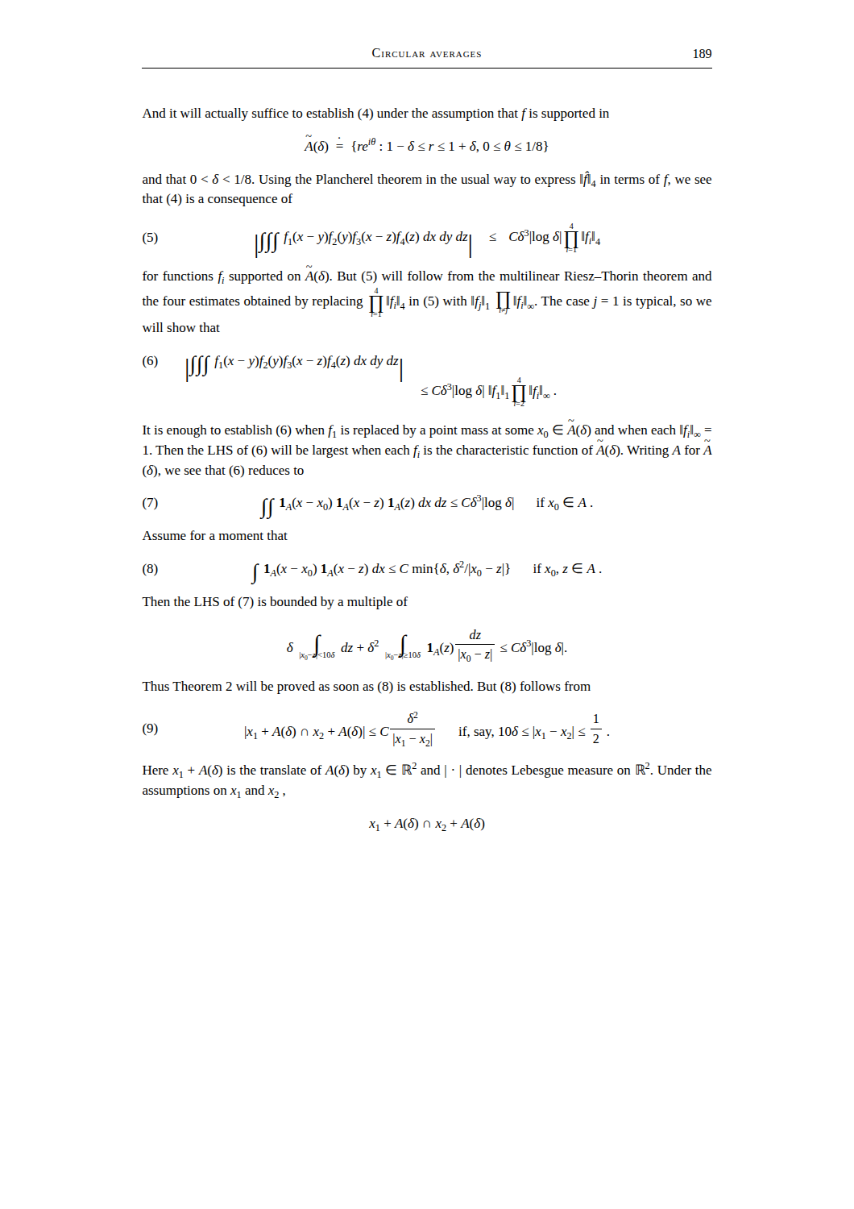Circular averages 189
And it will actually suffice to establish (4) under the assumption that f is supported in
A(δ) = {reiθ : 1 − δ ≤ r ≤ 1 + δ, 0 ≤ θ ≤ 1/8}
and that 0 < δ < 1/8. Using the Plancherel theorem in the usual way to express ‖f̂‖4 in terms of f, we see that (4) is a consequence of
(5)
|∫∫∫ f1(x − y)f2(y)f3(x − z)f4(z) dx dy dz| ≤ Cδ3|log δ|4∏i=1‖fi‖4
for functions fi supported on A(δ). But (5) will follow from the multilinear Riesz–Thorin theorem and the four estimates obtained by replacing 4∏i=1‖fi‖4 in (5) with ‖fj‖1 ∏i≠j‖fi‖∞. The case j = 1 is typical, so we will show that
(6)
|∫∫∫ f1(x − y)f2(y)f3(x − z)f4(z) dx dy dz|
≤ Cδ3|log δ| ‖f1‖14∏i=2‖fi‖∞ .
It is enough to establish (6) when f1 is replaced by a point mass at some x0 ∈ A(δ) and when each ‖fi‖∞ = 1. Then the LHS of (6) will be largest when each fi is the characteristic function of A(δ). Writing A for A(δ), we see that (6) reduces to
(7)
∫∫ 1A(x − x0) 1A(x − z) 1A(z) dx dz ≤ Cδ3|log δ| if x0 ∈ A .
Assume for a moment that
(8)
∫ 1A(x − x0) 1A(x − z) dx ≤ C min{δ, δ2/|x0 − z|} if x0, z ∈ A .
Then the LHS of (7) is bounded by a multiple of
δ ∫|x0−z|<10δ dz + δ2 ∫|x0−z|≥10δ 1A(z)dz|x0 − z| ≤ Cδ3|log δ|.
Thus Theorem 2 will be proved as soon as (8) is established. But (8) follows from
(9)
|x1 + A(δ) ∩ x2 + A(δ)| ≤ Cδ2|x1 − x2| if, say, 10δ ≤ |x1 − x2| ≤ 12 .
Here x1 + A(δ) is the translate of A(δ) by x1 ∈ ℝ2 and | · | denotes Lebesgue measure on ℝ2. Under the assumptions on x1 and x2 ,
x1 + A(δ) ∩ x2 + A(δ)